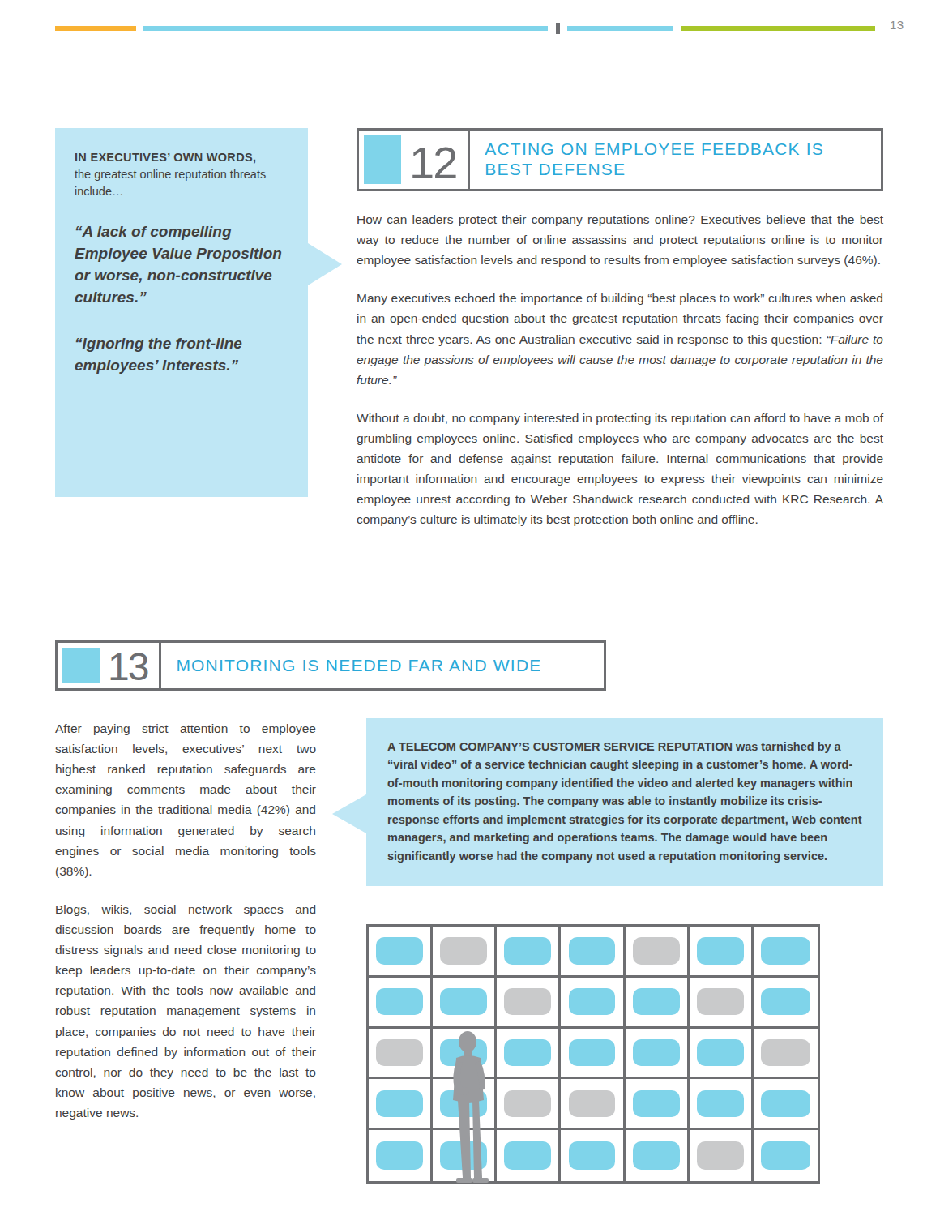13
IN EXECUTIVES’ OWN WORDS,
the greatest online reputation threats include…
“A lack of compelling Employee Value Proposition or worse, non-constructive cultures.”
“Ignoring the front-line employees’ interests.”
12
Acting on employee feedback is best defense
How can leaders protect their company reputations online? Executives believe that the best way to reduce the number of online assassins and protect reputations online is to monitor employee satisfaction levels and respond to results from employee satisfaction surveys (46%).
Many executives echoed the importance of building “best places to work” cultures when asked in an open-ended question about the greatest reputation threats facing their companies over the next three years. As one Australian executive said in response to this question: “Failure to engage the passions of employees will cause the most damage to corporate reputation in the future.”
Without a doubt, no company interested in protecting its reputation can afford to have a mob of grumbling employees online. Satisfied employees who are company advocates are the best antidote for–and defense against–reputation failure. Internal communications that provide important information and encourage employees to express their viewpoints can minimize employee unrest according to Weber Shandwick research conducted with KRC Research. A company’s culture is ultimately its best protection both online and offline.
13
Monitoring is needed far and wide
After paying strict attention to employee satisfaction levels, executives’ next two highest ranked reputation safeguards are examining comments made about their companies in the traditional media (42%) and using information generated by search engines or social media monitoring tools (38%).
Blogs, wikis, social network spaces and discussion boards are frequently home to distress signals and need close monitoring to keep leaders up-to-date on their company’s reputation. With the tools now available and robust reputation management systems in place, companies do not need to have their reputation defined by information out of their control, nor do they need to be the last to know about positive news, or even worse, negative news.
A TELECOM COMPANY’S CUSTOMER SERVICE REPUTATION was tarnished by a “viral video” of a service technician caught sleeping in a customer’s home. A word-of-mouth monitoring company identified the video and alerted key managers within moments of its posting. The company was able to instantly mobilize its crisis-response efforts and implement strategies for its corporate department, Web content managers, and marketing and operations teams. The damage would have been significantly worse had the company not used a reputation monitoring service.